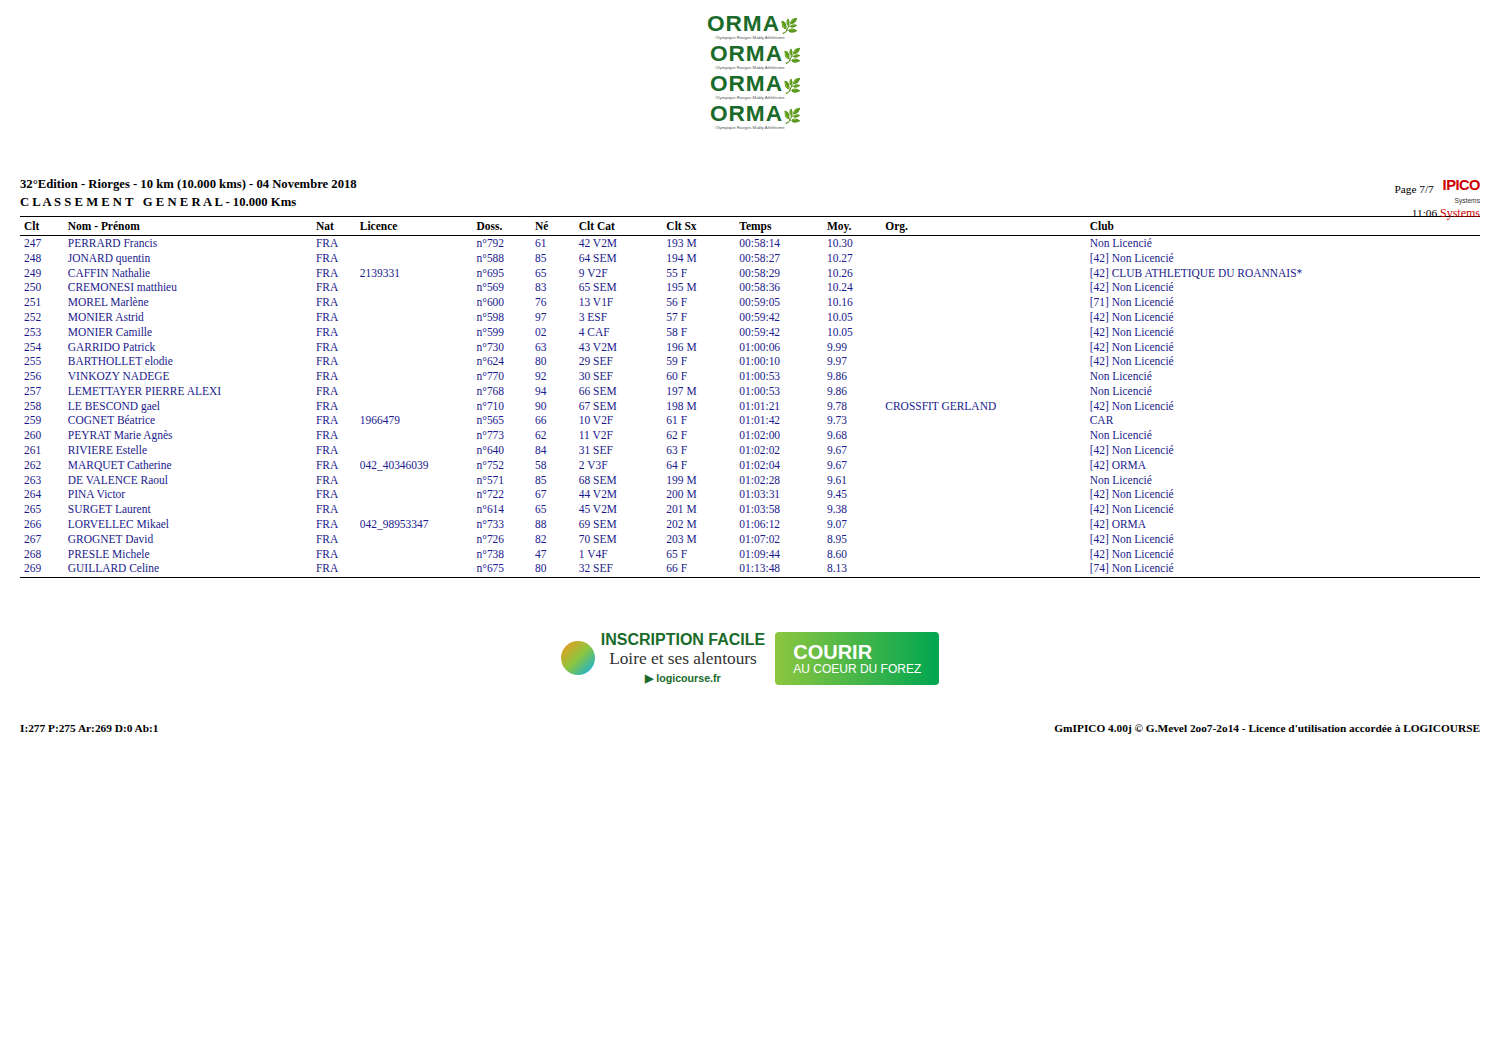ORMA🌿Olympique Riorges Mably Athlétisme ORMA🌿Olympique Riorges Mably Athlétisme ORMA🌿Olympique Riorges Mably Athlétisme ORMA🌿Olympique Riorges Mably Athlétisme
32°Edition - Riorges - 10 km (10.000 kms) - 04 Novembre 2018
C L A S S E M E N T G E N E R A L - 10.000 Kms
Page 7/7 IPICOSystems
11:06 Systems
| Clt | Nom - Prénom | Nat | Licence | Doss. | Né | Clt Cat | Clt Sx | Temps | Moy. | Org. | Club |
| --- | --- | --- | --- | --- | --- | --- | --- | --- | --- | --- | --- |
| 247 | PERRARD Francis | FRA | | n°792 | 61 | 42 V2M | 193 M | 00:58:14 | 10.30 | | Non Licencié |
| 248 | JONARD quentin | FRA | | n°588 | 85 | 64 SEM | 194 M | 00:58:27 | 10.27 | | [42] Non Licencié |
| 249 | CAFFIN Nathalie | FRA | 2139331 | n°695 | 65 | 9 V2F | 55 F | 00:58:29 | 10.26 | | [42] CLUB ATHLETIQUE DU ROANNAIS* |
| 250 | CREMONESI matthieu | FRA | | n°569 | 83 | 65 SEM | 195 M | 00:58:36 | 10.24 | | [42] Non Licencié |
| 251 | MOREL Marlène | FRA | | n°600 | 76 | 13 V1F | 56 F | 00:59:05 | 10.16 | | [71] Non Licencié |
| 252 | MONIER Astrid | FRA | | n°598 | 97 | 3 ESF | 57 F | 00:59:42 | 10.05 | | [42] Non Licencié |
| 253 | MONIER Camille | FRA | | n°599 | 02 | 4 CAF | 58 F | 00:59:42 | 10.05 | | [42] Non Licencié |
| 254 | GARRIDO Patrick | FRA | | n°730 | 63 | 43 V2M | 196 M | 01:00:06 | 9.99 | | [42] Non Licencié |
| 255 | BARTHOLLET elodie | FRA | | n°624 | 80 | 29 SEF | 59 F | 01:00:10 | 9.97 | | [42] Non Licencié |
| 256 | VINKOZY NADEGE | FRA | | n°770 | 92 | 30 SEF | 60 F | 01:00:53 | 9.86 | | Non Licencié |
| 257 | LEMETTAYER PIERRE ALEXI | FRA | | n°768 | 94 | 66 SEM | 197 M | 01:00:53 | 9.86 | | Non Licencié |
| 258 | LE BESCOND gael | FRA | | n°710 | 90 | 67 SEM | 198 M | 01:01:21 | 9.78 | CROSSFIT GERLAND | [42] Non Licencié |
| 259 | COGNET Béatrice | FRA | 1966479 | n°565 | 66 | 10 V2F | 61 F | 01:01:42 | 9.73 | | CAR |
| 260 | PEYRAT Marie Agnès | FRA | | n°773 | 62 | 11 V2F | 62 F | 01:02:00 | 9.68 | | Non Licencié |
| 261 | RIVIERE Estelle | FRA | | n°640 | 84 | 31 SEF | 63 F | 01:02:02 | 9.67 | | [42] Non Licencié |
| 262 | MARQUET Catherine | FRA | 042_40346039 | n°752 | 58 | 2 V3F | 64 F | 01:02:04 | 9.67 | | [42] ORMA |
| 263 | DE VALENCE Raoul | FRA | | n°571 | 85 | 68 SEM | 199 M | 01:02:28 | 9.61 | | Non Licencié |
| 264 | PINA Victor | FRA | | n°722 | 67 | 44 V2M | 200 M | 01:03:31 | 9.45 | | [42] Non Licencié |
| 265 | SURGET Laurent | FRA | | n°614 | 65 | 45 V2M | 201 M | 01:03:58 | 9.38 | | [42] Non Licencié |
| 266 | LORVELLEC Mikael | FRA | 042_98953347 | n°733 | 88 | 69 SEM | 202 M | 01:06:12 | 9.07 | | [42] ORMA |
| 267 | GROGNET David | FRA | | n°726 | 82 | 70 SEM | 203 M | 01:07:02 | 8.95 | | [42] Non Licencié |
| 268 | PRESLE Michele | FRA | | n°738 | 47 | 1 V4F | 65 F | 01:09:44 | 8.60 | | [42] Non Licencié |
| 269 | GUILLARD Celine | FRA | | n°675 | 80 | 32 SEF | 66 F | 01:13:48 | 8.13 | | [74] Non Licencié |
INSCRIPTION FACILE
Loire et ses alentours
▶ logicourse.fr
COURIR AU COEUR DU FOREZ
I:277 P:275 Ar:269 D:0 Ab:1 GmIPICO 4.00j © G.Mevel 2oo7-2o14 - Licence d'utilisation accordée à LOGICOURSE